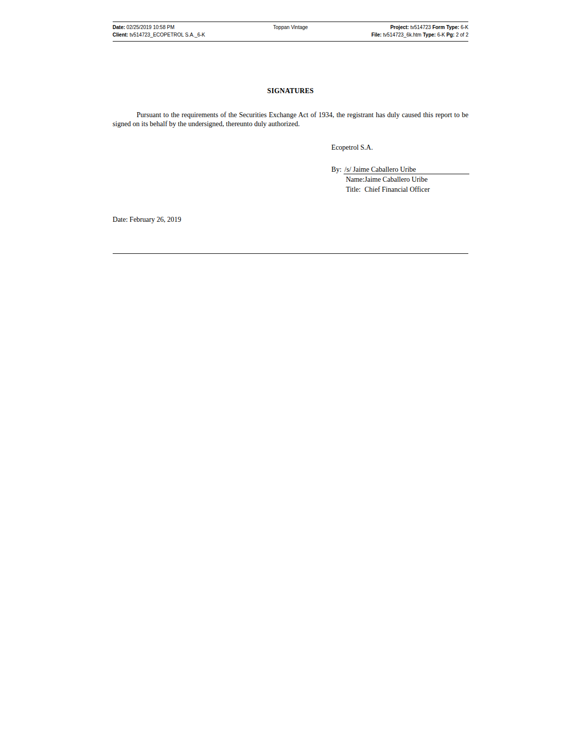| Date: 02/25/2019 10:58 PM | Toppan Vintage | Project: tv514723 Form Type: 6-K |
| Client: tv514723_ECOPETROL S.A._6-K | | File: tv514723_6k.htm Type: 6-K Pg: 2 of 2 |
SIGNATURES
Pursuant to the requirements of the Securities Exchange Act of 1934, the registrant has duly caused this report to be signed on its behalf by the undersigned, thereunto duly authorized.
Ecopetrol S.A.
By: /s/ Jaime Caballero Uribe
| Name: | Jaime Caballero Uribe |
| Title: | Chief Financial Officer |
Date: February 26, 2019